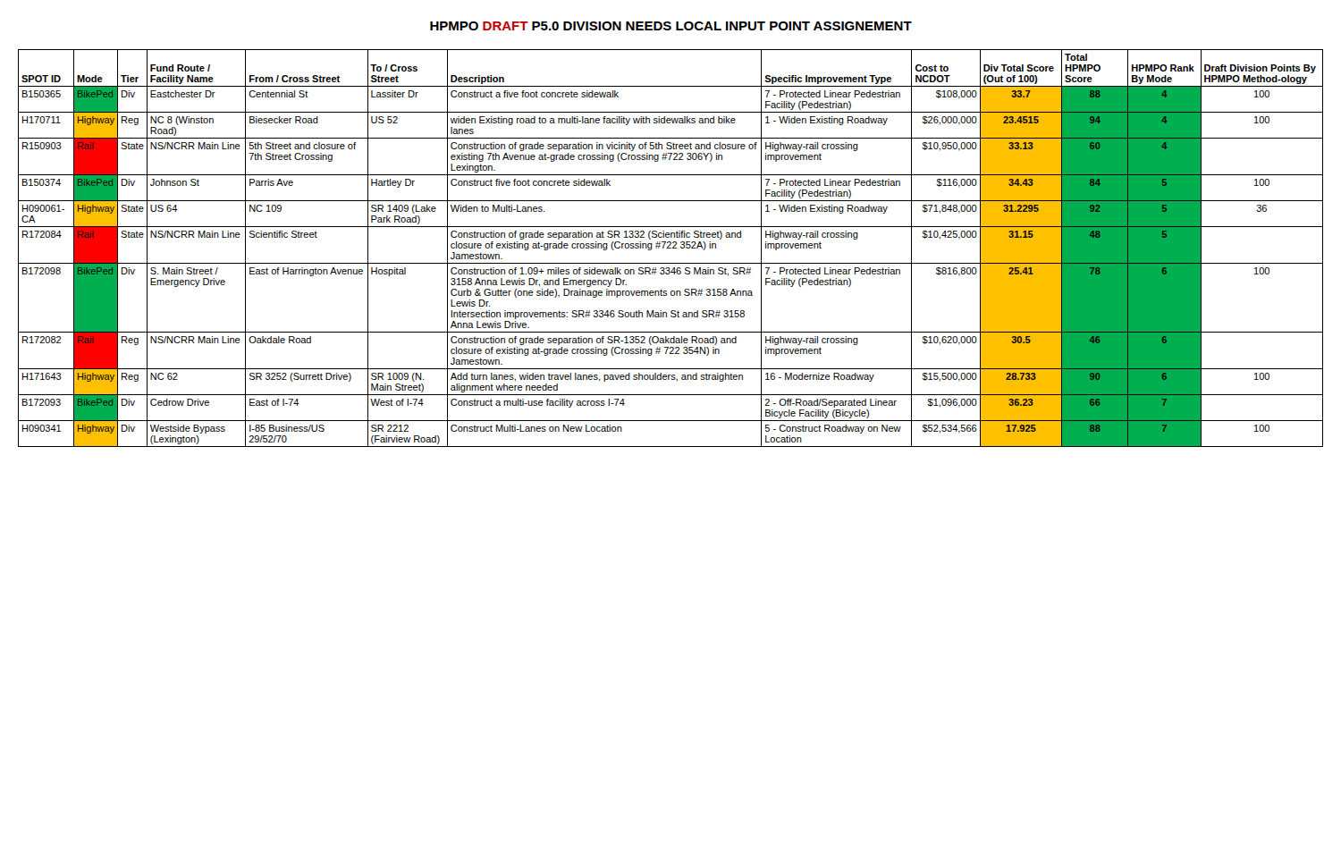HPMPO DRAFT P5.0 DIVISION NEEDS LOCAL INPUT POINT ASSIGNEMENT
| SPOT ID | Mode | Tier | Fund Route / Facility Name | From / Cross Street | To / Cross Street | Description | Specific Improvement Type | Cost to NCDOT | Div Total Score (Out of 100) | Total HPMPO Score | HPMPO Rank By Mode | Draft Division Points By HPMPO Method-ology |
| --- | --- | --- | --- | --- | --- | --- | --- | --- | --- | --- | --- | --- |
| B150365 | BikePed | Div | Eastchester Dr | Centennial St | Lassiter Dr | Construct a five foot concrete sidewalk | 7 - Protected Linear Pedestrian Facility (Pedestrian) | $108,000 | 33.7 | 88 | 4 | 100 |
| H170711 | Highway | Reg | NC 8 (Winston Road) | Biesecker Road | US 52 | widen Existing road to a multi-lane facility with sidewalks and bike lanes | 1 - Widen Existing Roadway | $26,000,000 | 23.4515 | 94 | 4 | 100 |
| R150903 | Rail | State | NS/NCRR Main Line | 5th Street and closure of 7th Street Crossing | | Construction of grade separation in vicinity of 5th Street and closure of existing 7th Avenue at-grade crossing (Crossing #722 306Y) in Lexington. | Highway-rail crossing improvement | $10,950,000 | 33.13 | 60 | 4 | |
| B150374 | BikePed | Div | Johnson St | Parris Ave | Hartley Dr | Construct five foot concrete sidewalk | 7 - Protected Linear Pedestrian Facility (Pedestrian) | $116,000 | 34.43 | 84 | 5 | 100 |
| H090061-CA | Highway | State | US 64 | NC 109 | SR 1409 (Lake Park Road) | Widen to Multi-Lanes. | 1 - Widen Existing Roadway | $71,848,000 | 31.2295 | 92 | 5 | 36 |
| R172084 | Rail | State | NS/NCRR Main Line | Scientific Street | | Construction of grade separation at SR 1332 (Scientific Street) and closure of existing at-grade crossing (Crossing #722 352A) in Jamestown. | Highway-rail crossing improvement | $10,425,000 | 31.15 | 48 | 5 | |
| B172098 | BikePed | Div | S. Main Street / Emergency Drive | East of Harrington Avenue | Hospital | Construction of 1.09+ miles of sidewalk on SR# 3346 S Main St, SR# 3158 Anna Lewis Dr, and Emergency Dr. Curb & Gutter (one side), Drainage improvements on SR# 3158 Anna Lewis Dr. Intersection improvements: SR# 3346 South Main St and SR# 3158 Anna Lewis Drive. | 7 - Protected Linear Pedestrian Facility (Pedestrian) | $816,800 | 25.41 | 78 | 6 | 100 |
| R172082 | Rail | Reg | NS/NCRR Main Line | Oakdale Road | | Construction of grade separation of SR-1352 (Oakdale Road) and closure of existing at-grade crossing (Crossing # 722 354N) in Jamestown. | Highway-rail crossing improvement | $10,620,000 | 30.5 | 46 | 6 | |
| H171643 | Highway | Reg | NC 62 | SR 3252 (Surrett Drive) | SR 1009 (N. Main Street) | Add turn lanes, widen travel lanes, paved shoulders, and straighten alignment where needed | 16 - Modernize Roadway | $15,500,000 | 28.733 | 90 | 6 | 100 |
| B172093 | BikePed | Div | Cedrow Drive | East of I-74 | West of I-74 | Construct a multi-use facility across I-74 | 2 - Off-Road/Separated Linear Bicycle Facility (Bicycle) | $1,096,000 | 36.23 | 66 | 7 | |
| H090341 | Highway | Div | Westside Bypass (Lexington) | I-85 Business/US 29/52/70 | SR 2212 (Fairview Road) | Construct Multi-Lanes on New Location | 5 - Construct Roadway on New Location | $52,534,566 | 17.925 | 88 | 7 | 100 |